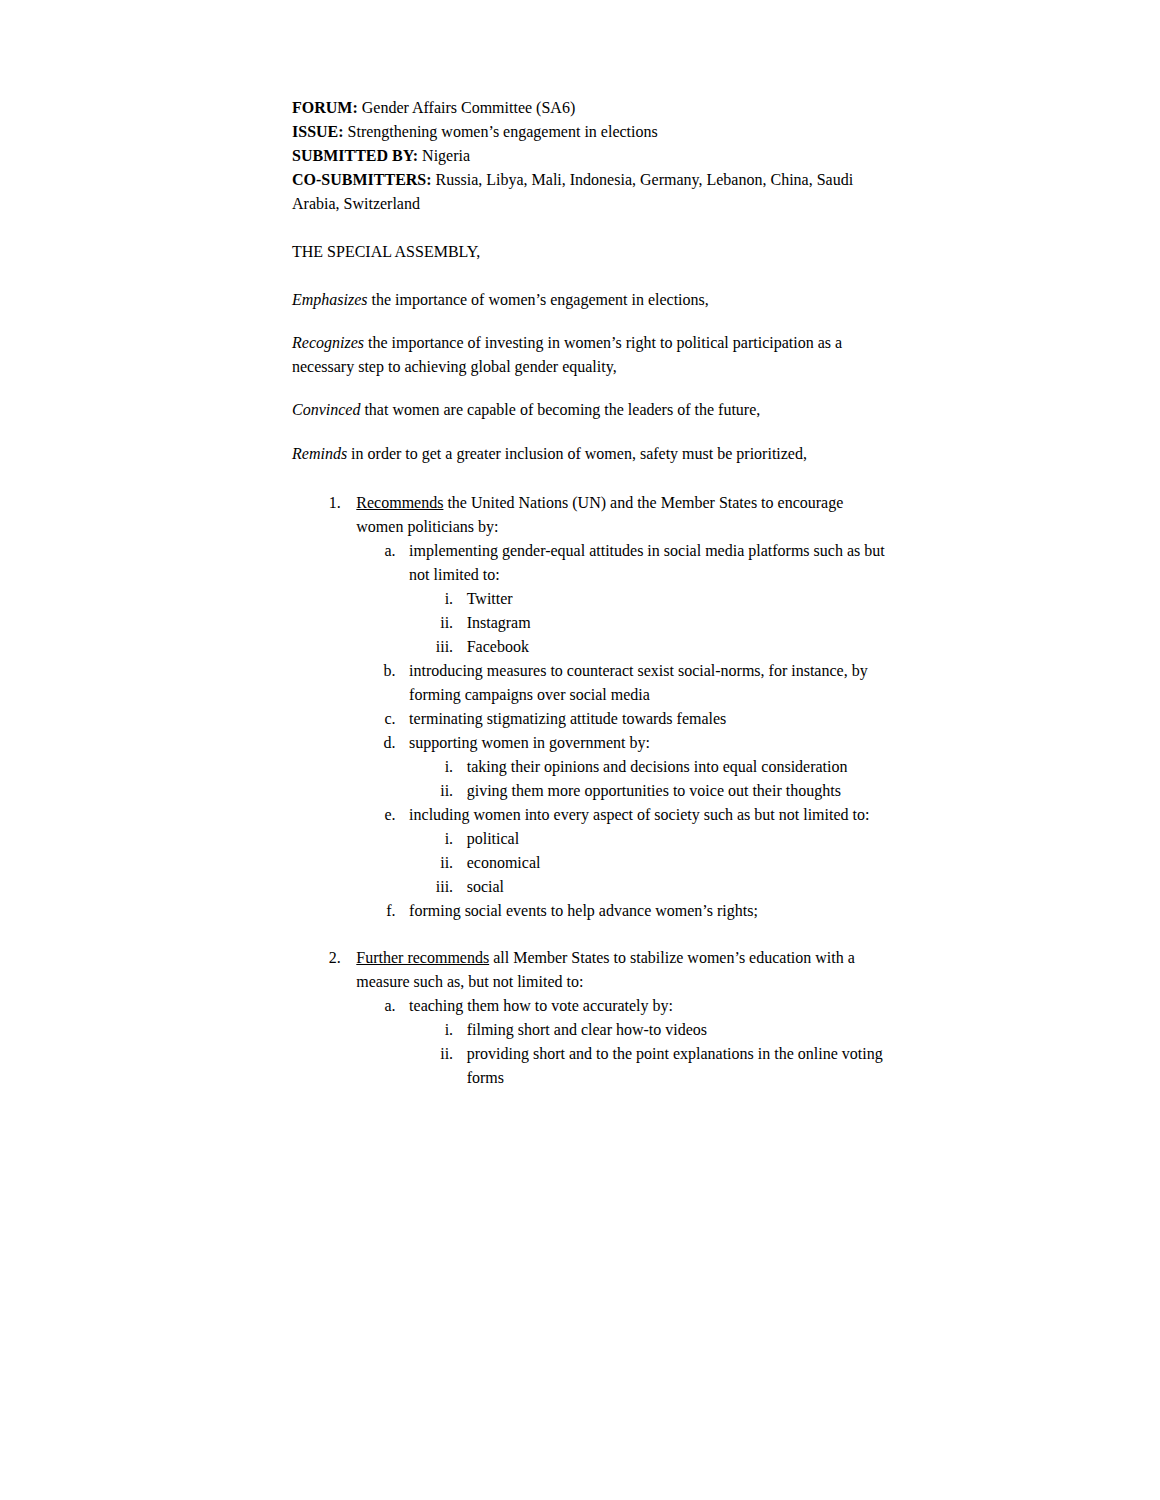FORUM: Gender Affairs Committee (SA6)
ISSUE: Strengthening women’s engagement in elections
SUBMITTED BY: Nigeria
CO-SUBMITTERS: Russia, Libya, Mali, Indonesia, Germany, Lebanon, China, Saudi Arabia, Switzerland
THE SPECIAL ASSEMBLY,
Emphasizes the importance of women’s engagement in elections,
Recognizes the importance of investing in women’s right to political participation as a necessary step to achieving global gender equality,
Convinced that women are capable of becoming the leaders of the future,
Reminds in order to get a greater inclusion of women, safety must be prioritized,
Recommends the United Nations (UN) and the Member States to encourage women politicians by:
implementing gender-equal attitudes in social media platforms such as but not limited to:
Twitter
Instagram
Facebook
introducing measures to counteract sexist social-norms, for instance, by forming campaigns over social media
terminating stigmatizing attitude towards females
supporting women in government by:
taking their opinions and decisions into equal consideration
giving them more opportunities to voice out their thoughts
including women into every aspect of society such as but not limited to:
political
economical
social
forming social events to help advance women’s rights;
Further recommends all Member States to stabilize women’s education with a measure such as, but not limited to:
teaching them how to vote accurately by:
filming short and clear how-to videos
providing short and to the point explanations in the online voting forms